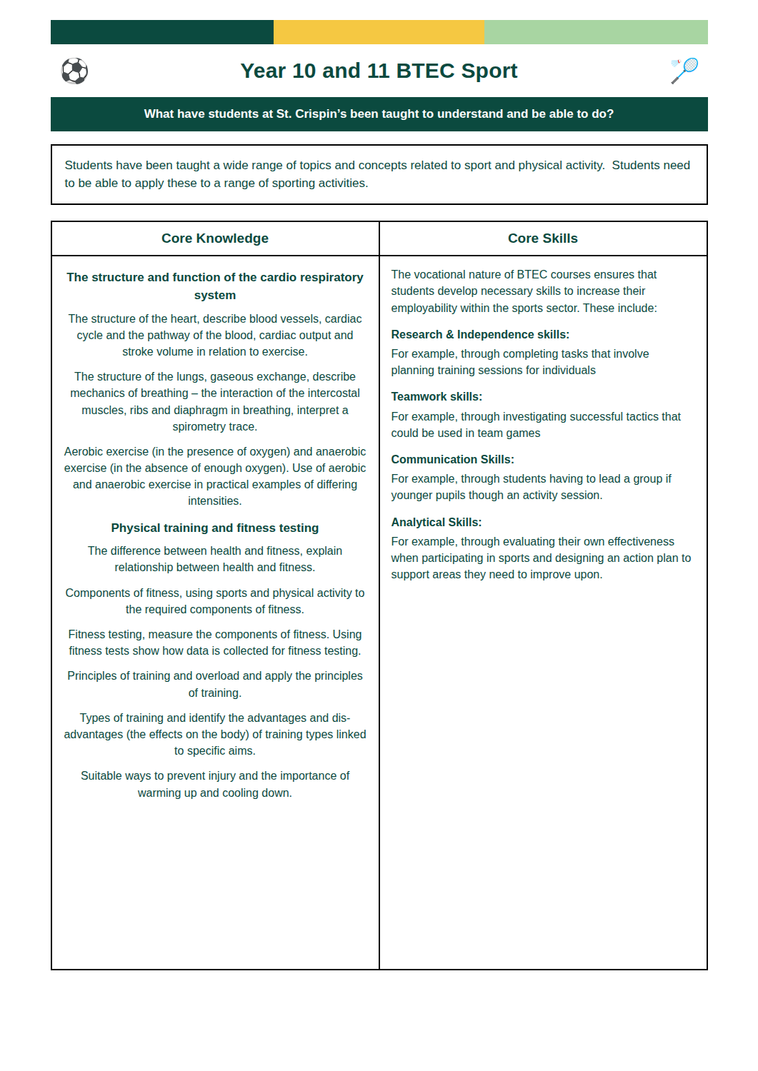⚽
Year 10 and 11 BTEC Sport
🏸
What have students at St. Crispin’s been taught to understand and be able to do?
Students have been taught a wide range of topics and concepts related to sport and physical activity. Students need to be able to apply these to a range of sporting activities.
| Core Knowledge | Core Skills |
| --- | --- |
| The structure and function of the cardio respiratory system The structure of the heart, describe blood vessels, cardiac cycle and the pathway of the blood, cardiac output and stroke volume in relation to exercise. The structure of the lungs, gaseous exchange, describe mechanics of breathing – the interaction of the intercostal muscles, ribs and diaphragm in breathing, interpret a spirometry trace. Aerobic exercise (in the presence of oxygen) and anaerobic exercise (in the absence of enough oxygen). Use of aerobic and anaerobic exercise in practical examples of differing intensities. Physical training and fitness testing The difference between health and fitness, explain relationship between health and fitness. Components of fitness, using sports and physical activity to the required components of fitness. Fitness testing, measure the components of fitness. Using fitness tests show how data is collected for fitness testing. Principles of training and overload and apply the principles of training. Types of training and identify the advantages and dis-advantages (the effects on the body) of training types linked to specific aims. Suitable ways to prevent injury and the importance of warming up and cooling down. | The vocational nature of BTEC courses ensures that students develop necessary skills to increase their employability within the sports sector. These include: Research & Independence skills: For example, through completing tasks that involve planning training sessions for individuals Teamwork skills: For example, through investigating successful tactics that could be used in team games Communication Skills: For example, through students having to lead a group if younger pupils though an activity session. Analytical Skills: For example, through evaluating their own effectiveness when participating in sports and designing an action plan to support areas they need to improve upon. |